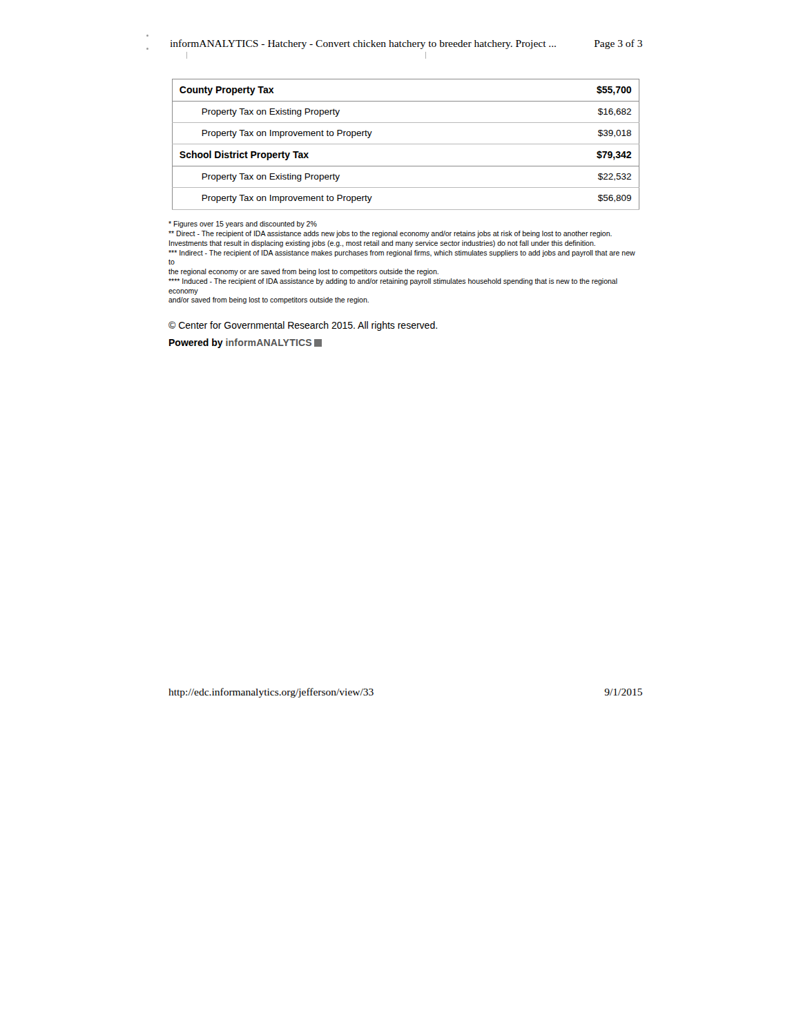informANALYTICS - Hatchery - Convert chicken hatchery to breeder hatchery. Project ... Page 3 of 3
| County Property Tax | $55,700 |
| Property Tax on Existing Property | $16,682 |
| Property Tax on Improvement to Property | $39,018 |
| School District Property Tax | $79,342 |
| Property Tax on Existing Property | $22,532 |
| Property Tax on Improvement to Property | $56,809 |
* Figures over 15 years and discounted by 2%
** Direct - The recipient of IDA assistance adds new jobs to the regional economy and/or retains jobs at risk of being lost to another region.
Investments that result in displacing existing jobs (e.g., most retail and many service sector industries) do not fall under this definition.
*** Indirect - The recipient of IDA assistance makes purchases from regional firms, which stimulates suppliers to add jobs and payroll that are new to
the regional economy or are saved from being lost to competitors outside the region.
**** Induced - The recipient of IDA assistance by adding to and/or retaining payroll stimulates household spending that is new to the regional economy
and/or saved from being lost to competitors outside the region.
© Center for Governmental Research 2015. All rights reserved.
Powered by informANALYTICS
http://edc.informanalytics.org/jefferson/view/33 9/1/2015